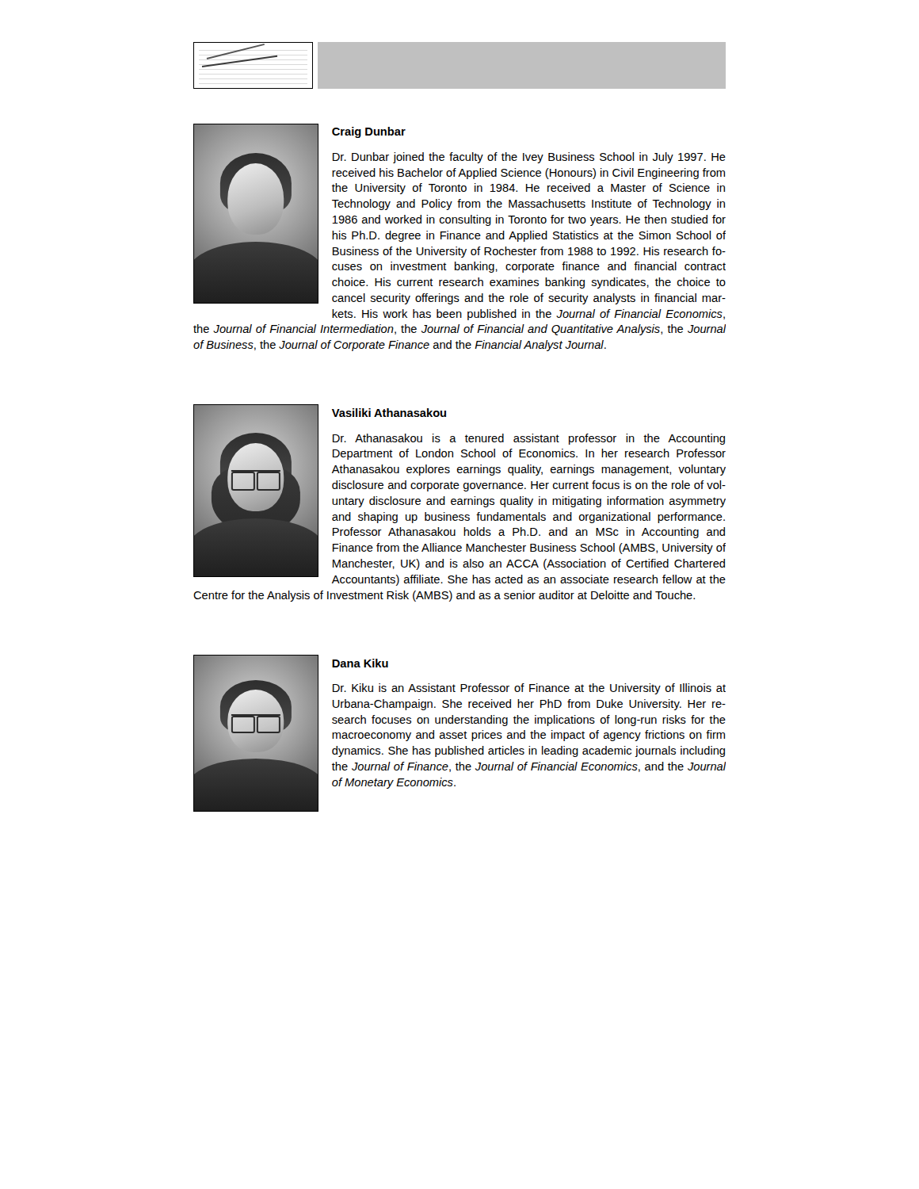Craig Dunbar
Dr. Dunbar joined the faculty of the Ivey Business School in July 1997. He received his Bachelor of Applied Science (Honours) in Civil Engineering from the University of Toronto in 1984. He received a Master of Science in Technology and Policy from the Massachusetts Institute of Technology in 1986 and worked in consulting in Toronto for two years. He then studied for his Ph.D. degree in Finance and Applied Statistics at the Simon School of Business of the University of Rochester from 1988 to 1992. His research focuses on investment banking, corporate finance and financial contract choice. His current research examines banking syndicates, the choice to cancel security offerings and the role of security analysts in financial markets. His work has been published in the Journal of Financial Economics, the Journal of Financial Intermediation, the Journal of Financial and Quantitative Analysis, the Journal of Business, the Journal of Corporate Finance and the Financial Analyst Journal.
Vasiliki Athanasakou
Dr. Athanasakou is a tenured assistant professor in the Accounting Department of London School of Economics. In her research Professor Athanasakou explores earnings quality, earnings management, voluntary disclosure and corporate governance. Her current focus is on the role of voluntary disclosure and earnings quality in mitigating information asymmetry and shaping up business fundamentals and organizational performance. Professor Athanasakou holds a Ph.D. and an MSc in Accounting and Finance from the Alliance Manchester Business School (AMBS, University of Manchester, UK) and is also an ACCA (Association of Certified Chartered Accountants) affiliate. She has acted as an associate research fellow at the Centre for the Analysis of Investment Risk (AMBS) and as a senior auditor at Deloitte and Touche.
Dana Kiku
Dr. Kiku is an Assistant Professor of Finance at the University of Illinois at Urbana-Champaign. She received her PhD from Duke University. Her research focuses on understanding the implications of long-run risks for the macroeconomy and asset prices and the impact of agency frictions on firm dynamics. She has published articles in leading academic journals including the Journal of Finance, the Journal of Financial Economics, and the Journal of Monetary Economics.